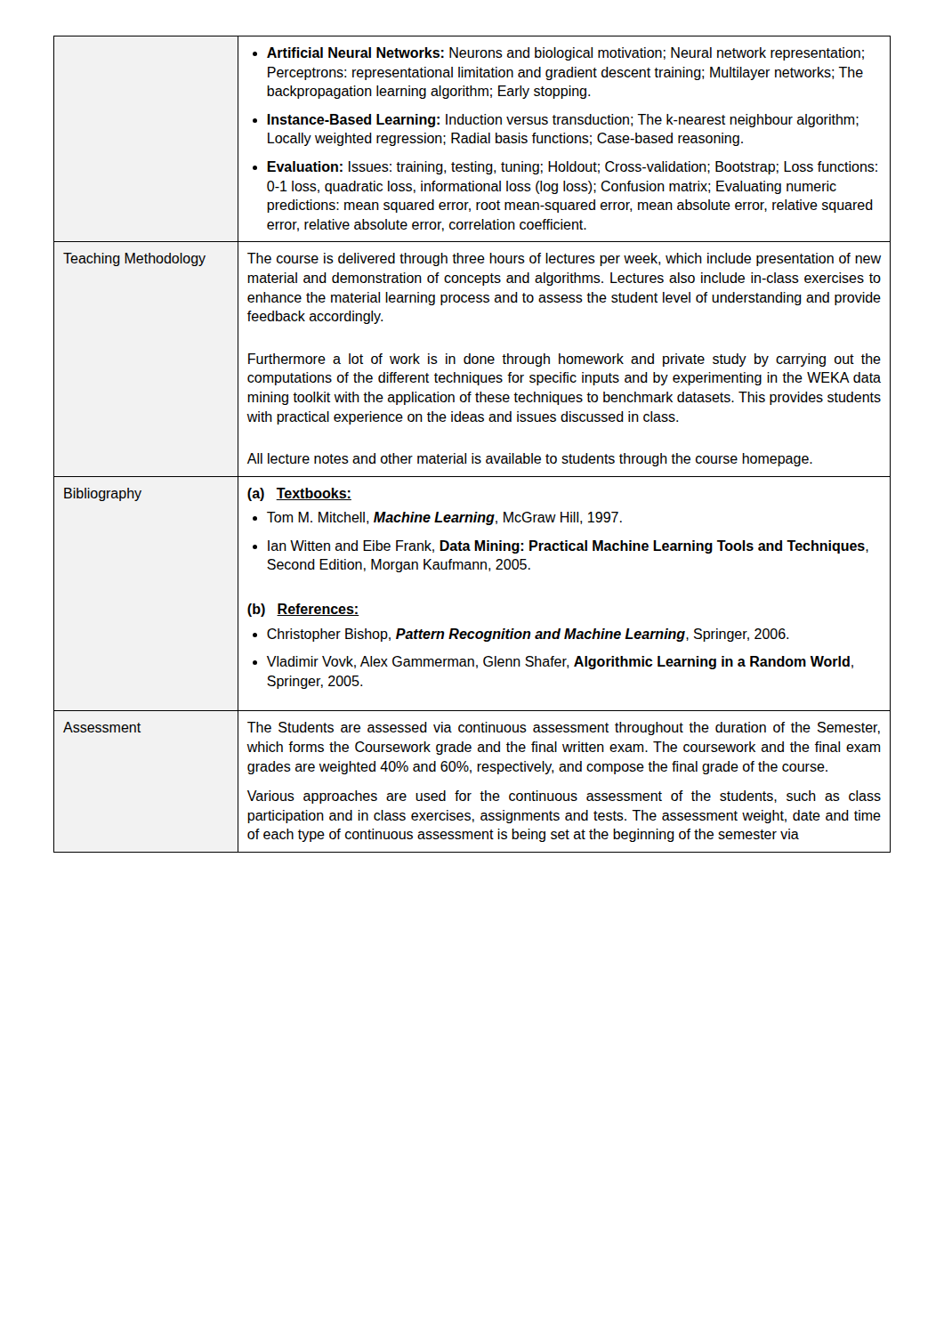| | Artificial Neural Networks: Neurons and biological motivation; Neural network representation; Perceptrons: representational limitation and gradient descent training; Multilayer networks; The backpropagation learning algorithm; Early stopping. Instance-Based Learning: Induction versus transduction; The k-nearest neighbour algorithm; Locally weighted regression; Radial basis functions; Case-based reasoning. Evaluation: Issues: training, testing, tuning; Holdout; Cross-validation; Bootstrap; Loss functions: 0-1 loss, quadratic loss, informational loss (log loss); Confusion matrix; Evaluating numeric predictions: mean squared error, root mean-squared error, mean absolute error, relative squared error, relative absolute error, correlation coefficient. |
| Teaching Methodology | The course is delivered through three hours of lectures per week, which include presentation of new material and demonstration of concepts and algorithms. Lectures also include in-class exercises to enhance the material learning process and to assess the student level of understanding and provide feedback accordingly. Furthermore a lot of work is in done through homework and private study by carrying out the computations of the different techniques for specific inputs and by experimenting in the WEKA data mining toolkit with the application of these techniques to benchmark datasets. This provides students with practical experience on the ideas and issues discussed in class. All lecture notes and other material is available to students through the course homepage. |
| Bibliography | (a) Textbooks: Tom M. Mitchell, Machine Learning , McGraw Hill, 1997. Ian Witten and Eibe Frank, Data Mining: Practical Machine Learning Tools and Techniques , Second Edition, Morgan Kaufmann, 2005. (b) References: Christopher Bishop, Pattern Recognition and Machine Learning , Springer, 2006. Vladimir Vovk, Alex Gammerman, Glenn Shafer, Algorithmic Learning in a Random World , Springer, 2005. |
| Assessment | The Students are assessed via continuous assessment throughout the duration of the Semester, which forms the Coursework grade and the final written exam. The coursework and the final exam grades are weighted 40% and 60%, respectively, and compose the final grade of the course. Various approaches are used for the continuous assessment of the students, such as class participation and in class exercises, assignments and tests. The assessment weight, date and time of each type of continuous assessment is being set at the beginning of the semester via |